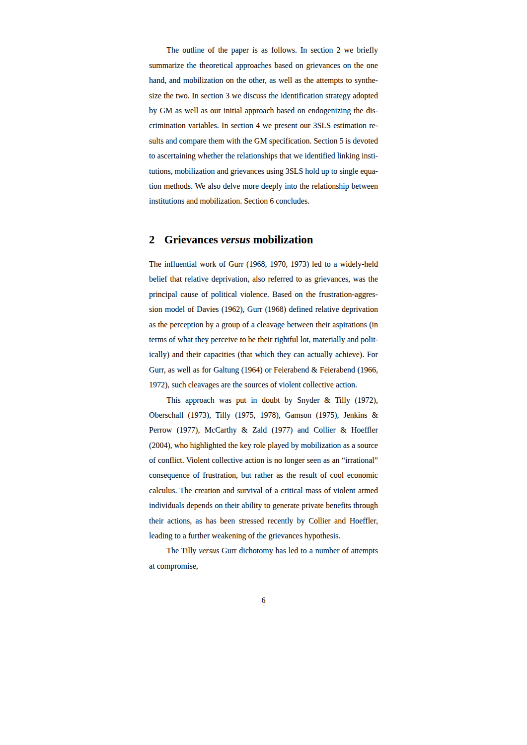The outline of the paper is as follows. In section 2 we briefly summarize the theoretical approaches based on grievances on the one hand, and mobilization on the other, as well as the attempts to synthesize the two. In section 3 we discuss the identification strategy adopted by GM as well as our initial approach based on endogenizing the discrimination variables. In section 4 we present our 3SLS estimation results and compare them with the GM specification. Section 5 is devoted to ascertaining whether the relationships that we identified linking institutions, mobilization and grievances using 3SLS hold up to single equation methods. We also delve more deeply into the relationship between institutions and mobilization. Section 6 concludes.
2 Grievances versus mobilization
The influential work of Gurr (1968, 1970, 1973) led to a widely-held belief that relative deprivation, also referred to as grievances, was the principal cause of political violence. Based on the frustration-aggression model of Davies (1962), Gurr (1968) defined relative deprivation as the perception by a group of a cleavage between their aspirations (in terms of what they perceive to be their rightful lot, materially and politically) and their capacities (that which they can actually achieve). For Gurr, as well as for Galtung (1964) or Feierabend & Feierabend (1966, 1972), such cleavages are the sources of violent collective action.
This approach was put in doubt by Snyder & Tilly (1972), Oberschall (1973), Tilly (1975, 1978), Gamson (1975), Jenkins & Perrow (1977), McCarthy & Zald (1977) and Collier & Hoeffler (2004), who highlighted the key role played by mobilization as a source of conflict. Violent collective action is no longer seen as an “irrational” consequence of frustration, but rather as the result of cool economic calculus. The creation and survival of a critical mass of violent armed individuals depends on their ability to generate private benefits through their actions, as has been stressed recently by Collier and Hoeffler, leading to a further weakening of the grievances hypothesis.
The Tilly versus Gurr dichotomy has led to a number of attempts at compromise,
6